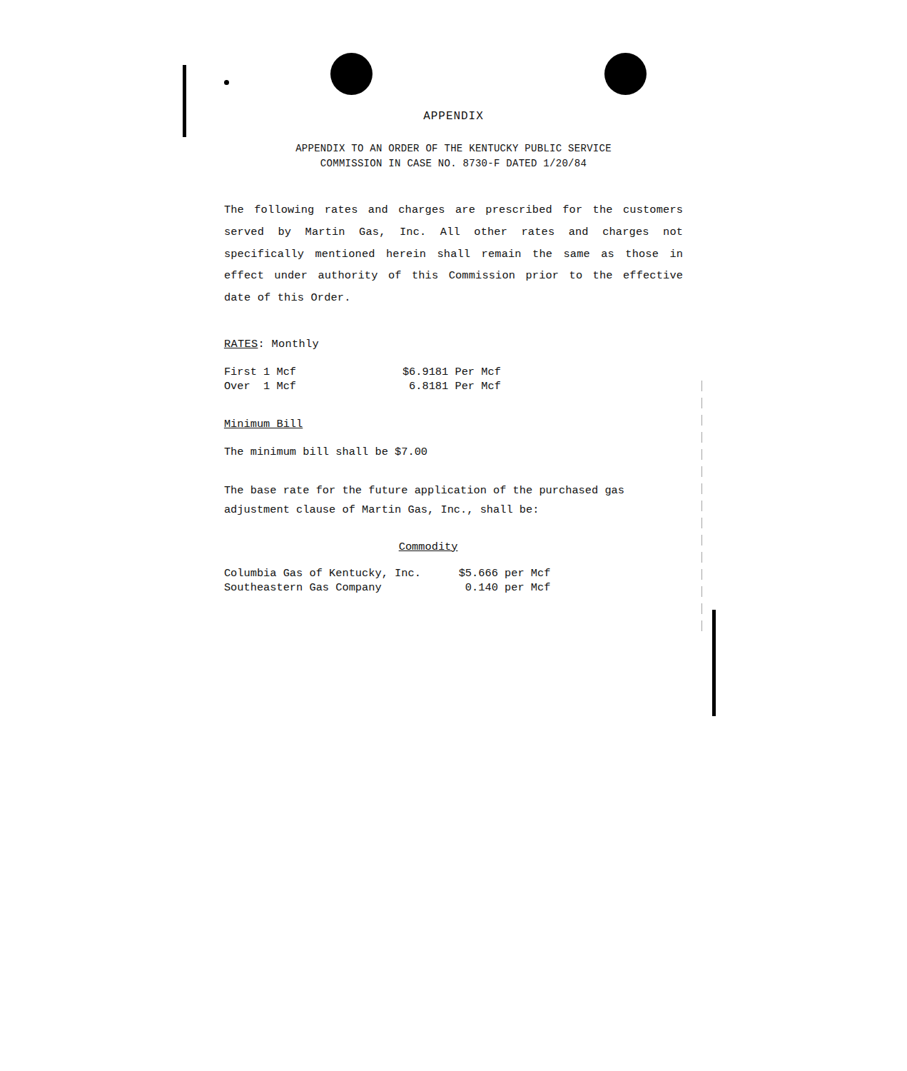APPENDIX
APPENDIX TO AN ORDER OF THE KENTUCKY PUBLIC SERVICE
COMMISSION IN CASE NO. 8730-F DATED 1/20/84
The following rates and charges are prescribed for the customers served by Martin Gas, Inc. All other rates and charges not specifically mentioned herein shall remain the same as those in effect under authority of this Commission prior to the effective date of this Order.
RATES: Monthly
| First 1 Mcf | $6.9181 Per Mcf |
| Over 1 Mcf | 6.8181 Per Mcf |
Minimum Bill
The minimum bill shall be $7.00
The base rate for the future application of the purchased gas adjustment clause of Martin Gas, Inc., shall be:
Commodity
| Columbia Gas of Kentucky, Inc. | $5.666 per Mcf |
| Southeastern Gas Company | 0.140 per Mcf |